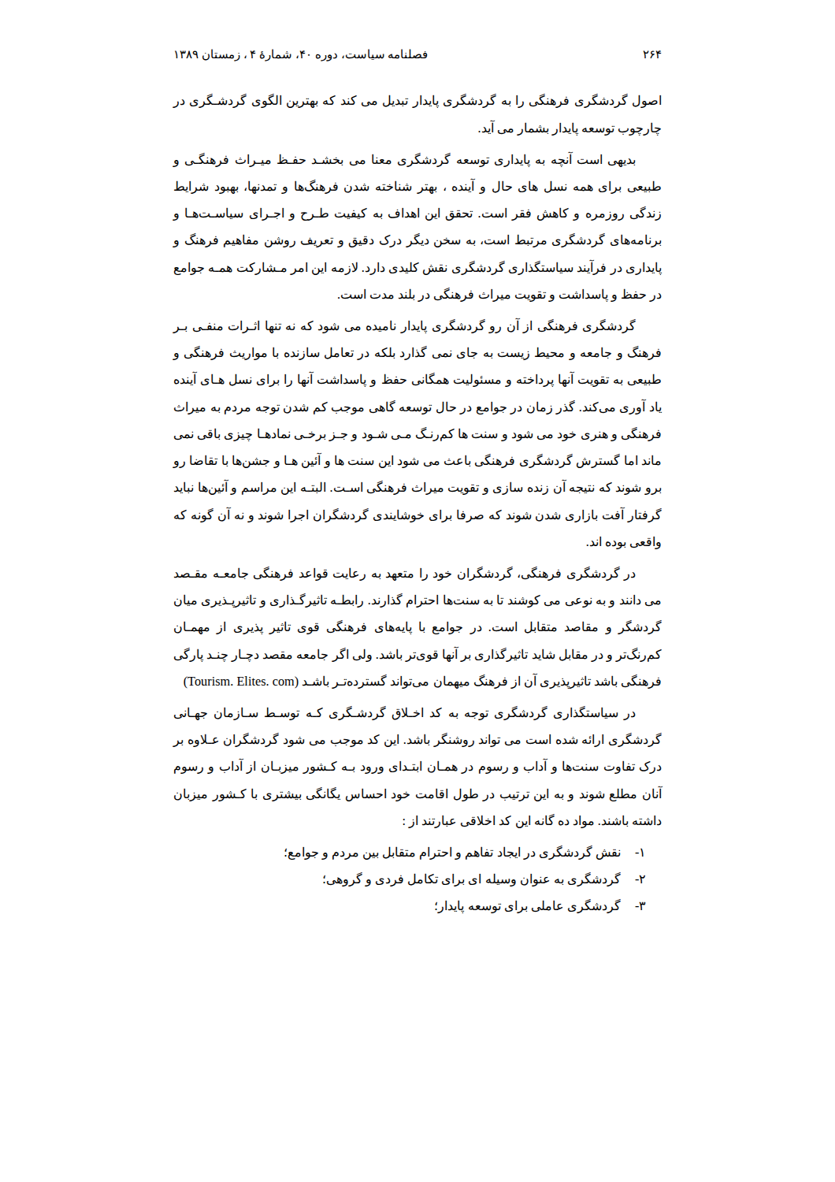۲۶۴ فصلنامه سیاست، دوره ۴۰، شمارهٔ ۴ ، زمستان ۱۳۸۹
اصول گردشگری فرهنگی را به گردشگری پایدار تبدیل می کند که بهترین الگوی گردشـگری در چارچوب توسعه پایدار بشمار می آید.
بدیهی است آنچه به پایداری توسعه گردشگری معنا می بخشـد حفـظ میـراث فرهنگـی و طبیعی برای همه نسل های حال و آینده ، بهتر شناخته شدن فرهنگ‌ها و تمدنها، بهبود شرایط زندگی روزمره و کاهش فقر است. تحقق این اهداف به کیفیت طـرح و اجـرای سیاسـت‌هـا و برنامه‌های گردشگری مرتبط است، به سخن دیگر درک دقیق و تعریف روشن مفاهیم فرهنگ و پایداری در فرآیند سیاستگذاری گردشگری نقش کلیدی دارد. لازمه این امر مـشارکت همـه جوامع در حفظ و پاسداشت و تقویت میراث فرهنگی در بلند مدت است.
گردشگری فرهنگی از آن رو گردشگری پایدار نامیده می شود که نه تنها اثـرات منفـی بـر فرهنگ و جامعه و محیط زیست به جای نمی گذارد بلکه در تعامل سازنده با مواریث فرهنگی و طبیعی به تقویت آنها پرداخته و مسئولیت همگانی حفظ و پاسداشت آنها را برای نسل هـای آینده یاد آوری می‌کند. گذر زمان در جوامع در حال توسعه گاهی موجب کم شدن توجه مردم به میراث فرهنگی و هنری خود می شود و سنت ها کم‌رنـگ مـی شـود و جـز برخـی نمادهـا چیزی باقی نمی ماند اما گسترش گردشگری فرهنگی باعث می شود این سنت ها و آئین هـا و جشن‌ها با تقاضا رو برو شوند که نتیجه آن زنده سازی و تقویت میراث فرهنگی اسـت. البتـه این مراسم و آئین‌ها نباید گرفتار آفت بازاری شدن شوند که صرفا برای خوشایندی گردشگران اجرا شوند و نه آن گونه که واقعی بوده اند.
در گردشگری فرهنگی، گردشگران خود را متعهد به رعایت قواعد فرهنگی جامعـه مقـصد می دانند و به نوعی می کوشند تا به سنت‌ها احترام گذارند. رابطـه تاثیرگـذاری و تاثیرپـذیری میان گردشگر و مقاصد متقابل است. در جوامع با پایه‌های فرهنگی قوی تاثیر پذیری از مهمـان کم‌رنگ‌تر و در مقابل شاید تاثیرگذاری بر آنها قوی‌تر باشد. ولی اگر جامعه مقصد دچـار چنـد پارگی فرهنگی باشد تاثیرپذیری آن از فرهنگ میهمان می‌تواند گسترده‌تـر باشـد (Tourism. Elites. com)
در سیاستگذاری گردشگری توجه به کد اخـلاق گردشـگری کـه توسـط سـازمان جهـانی گردشگری ارائه شده است می تواند روشنگر باشد. این کد موجب می شود گردشگران عـلاوه بر درک تفاوت سنت‌ها و آداب و رسوم در همـان ابتـدای ورود بـه کـشور میزبـان از آداب و رسوم آنان مطلع شوند و به این ترتیب در طول اقامت خود احساس یگانگی بیشتری با کـشور میزبان داشته باشند. مواد ده گانه این کد اخلاقی عبارتند از :
۱- نقش گردشگری در ایجاد تفاهم و احترام متقابل بین مردم و جوامع؛
۲- گردشگری به عنوان وسیله ای برای تکامل فردی و گروهی؛
۳- گردشگری عاملی برای توسعه پایدار؛